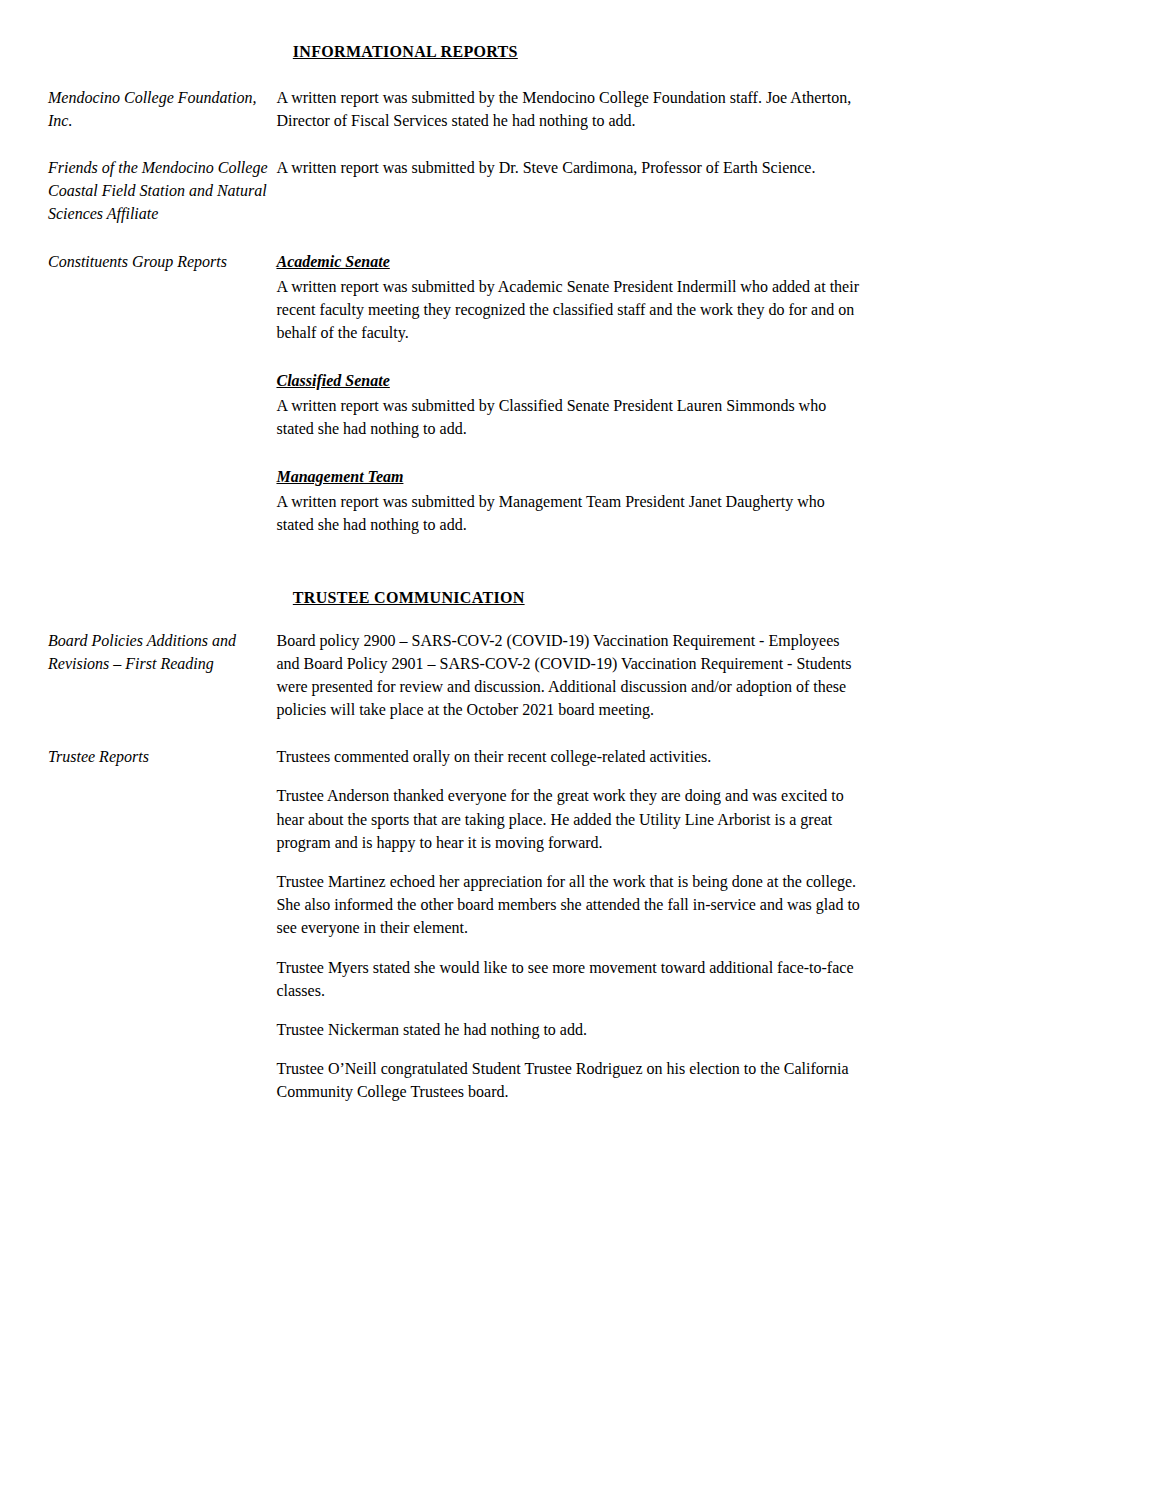INFORMATIONAL REPORTS
| Mendocino College Foundation, Inc. | A written report was submitted by the Mendocino College Foundation staff. Joe Atherton, Director of Fiscal Services stated he had nothing to add. |
| Friends of the Mendocino College Coastal Field Station and Natural Sciences Affiliate | A written report was submitted by Dr. Steve Cardimona, Professor of Earth Science. |
| Constituents Group Reports | Academic Senate A written report was submitted by Academic Senate President Indermill who added at their recent faculty meeting they recognized the classified staff and the work they do for and on behalf of the faculty. Classified Senate A written report was submitted by Classified Senate President Lauren Simmonds who stated she had nothing to add. Management Team A written report was submitted by Management Team President Janet Daugherty who stated she had nothing to add. |
TRUSTEE COMMUNICATION
| Board Policies Additions and Revisions – First Reading | Board policy 2900 – SARS-COV-2 (COVID-19) Vaccination Requirement - Employees and Board Policy 2901 – SARS-COV-2 (COVID-19) Vaccination Requirement - Students were presented for review and discussion. Additional discussion and/or adoption of these policies will take place at the October 2021 board meeting. |
| Trustee Reports | Trustees commented orally on their recent college-related activities. Trustee Anderson thanked everyone for the great work they are doing and was excited to hear about the sports that are taking place. He added the Utility Line Arborist is a great program and is happy to hear it is moving forward. Trustee Martinez echoed her appreciation for all the work that is being done at the college. She also informed the other board members she attended the fall in-service and was glad to see everyone in their element. Trustee Myers stated she would like to see more movement toward additional face-to-face classes. Trustee Nickerman stated he had nothing to add. Trustee O’Neill congratulated Student Trustee Rodriguez on his election to the California Community College Trustees board. |